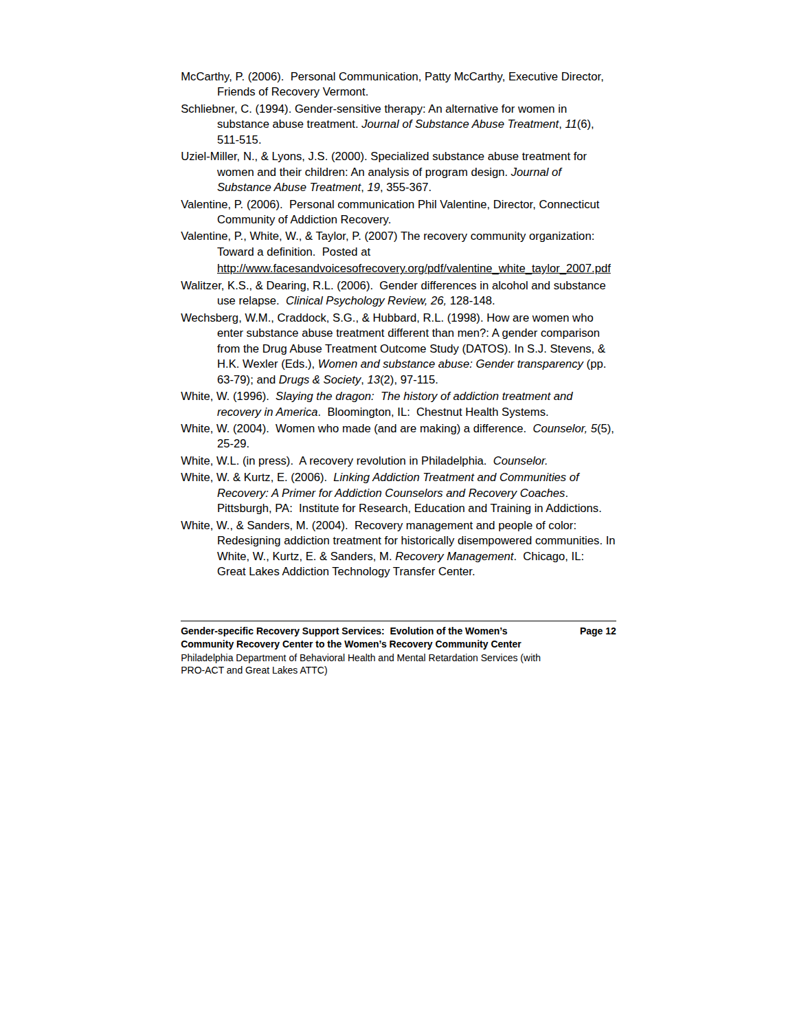McCarthy, P. (2006). Personal Communication, Patty McCarthy, Executive Director, Friends of Recovery Vermont.
Schliebner, C. (1994). Gender-sensitive therapy: An alternative for women in substance abuse treatment. Journal of Substance Abuse Treatment, 11(6), 511-515.
Uziel-Miller, N., & Lyons, J.S. (2000). Specialized substance abuse treatment for women and their children: An analysis of program design. Journal of Substance Abuse Treatment, 19, 355-367.
Valentine, P. (2006). Personal communication Phil Valentine, Director, Connecticut Community of Addiction Recovery.
Valentine, P., White, W., & Taylor, P. (2007) The recovery community organization: Toward a definition. Posted at
http://www.facesandvoicesofrecovery.org/pdf/valentine_white_taylor_2007.pdf
Walitzer, K.S., & Dearing, R.L. (2006). Gender differences in alcohol and substance use relapse. Clinical Psychology Review, 26, 128-148.
Wechsberg, W.M., Craddock, S.G., & Hubbard, R.L. (1998). How are women who enter substance abuse treatment different than men?: A gender comparison from the Drug Abuse Treatment Outcome Study (DATOS). In S.J. Stevens, & H.K. Wexler (Eds.), Women and substance abuse: Gender transparency (pp. 63-79); and Drugs & Society, 13(2), 97-115.
White, W. (1996). Slaying the dragon: The history of addiction treatment and recovery in America. Bloomington, IL: Chestnut Health Systems.
White, W. (2004). Women who made (and are making) a difference. Counselor, 5(5), 25-29.
White, W.L. (in press). A recovery revolution in Philadelphia. Counselor.
White, W. & Kurtz, E. (2006). Linking Addiction Treatment and Communities of Recovery: A Primer for Addiction Counselors and Recovery Coaches. Pittsburgh, PA: Institute for Research, Education and Training in Addictions.
White, W., & Sanders, M. (2004). Recovery management and people of color: Redesigning addiction treatment for historically disempowered communities. In White, W., Kurtz, E. & Sanders, M. Recovery Management. Chicago, IL: Great Lakes Addiction Technology Transfer Center.
Gender-specific Recovery Support Services: Evolution of the Women’s
Community Recovery Center to the Women’s Recovery Community Center
Philadelphia Department of Behavioral Health and Mental Retardation Services (with PRO-ACT and Great Lakes ATTC)
Page 12